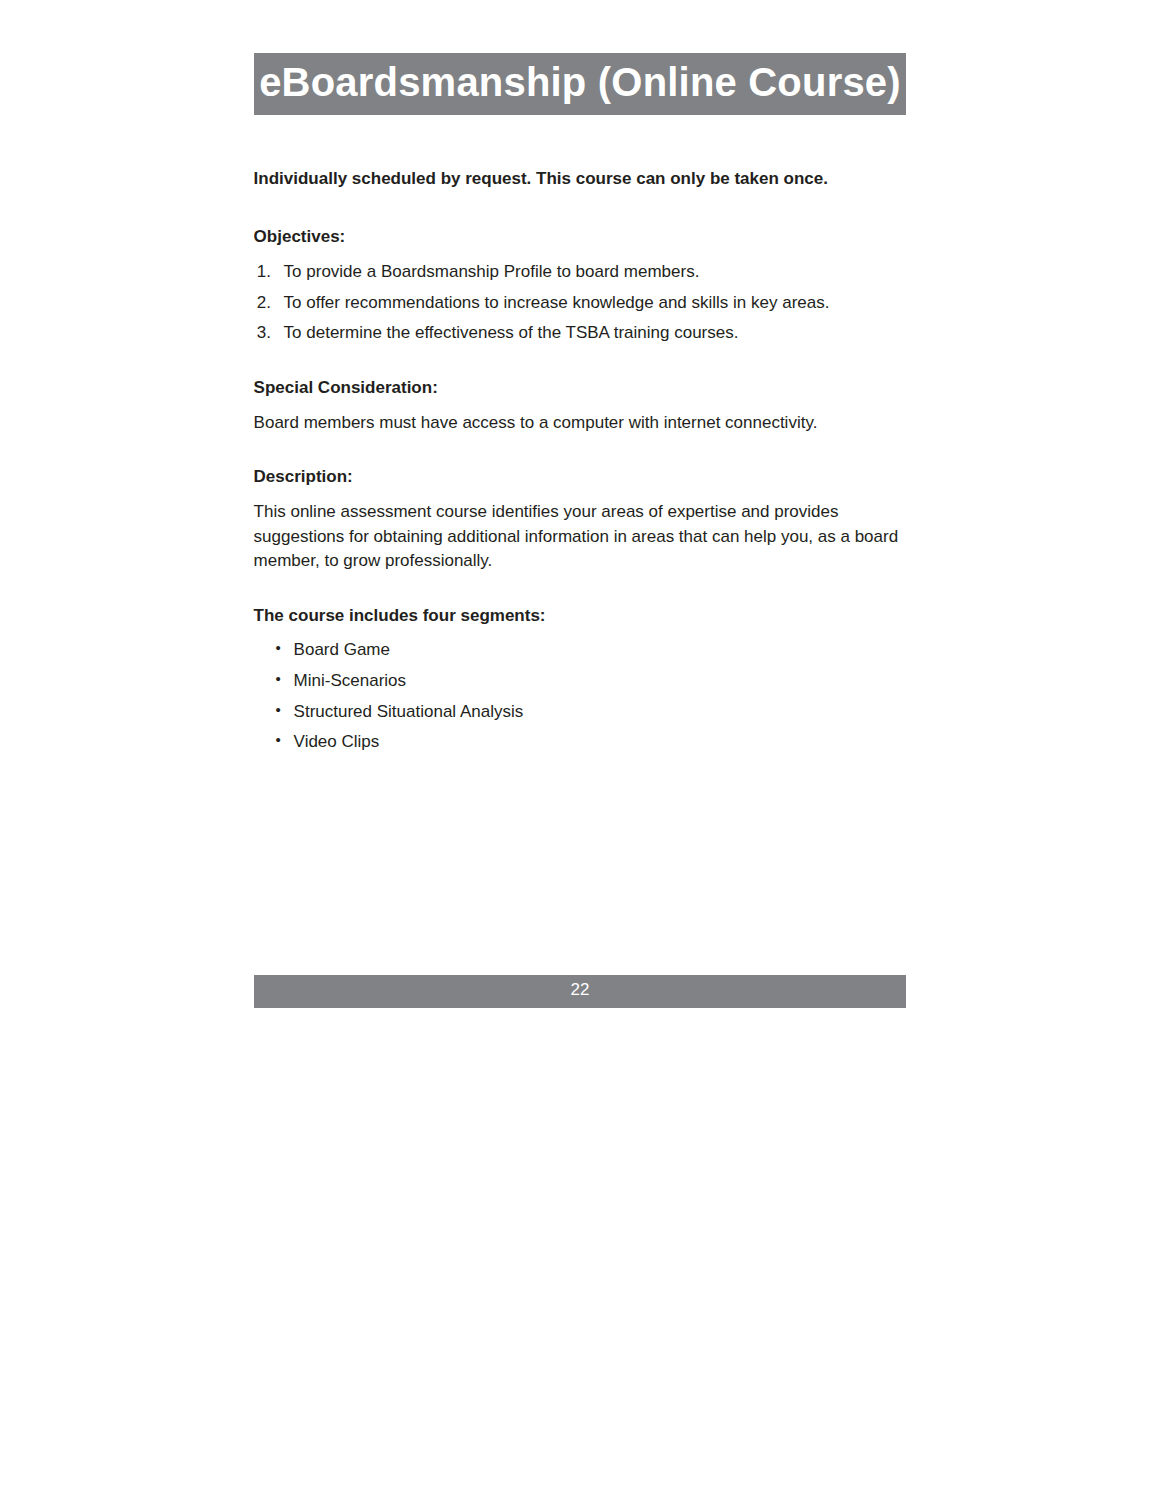eBoardsmanship (Online Course)
Individually scheduled by request. This course can only be taken once.
Objectives:
To provide a Boardsmanship Profile to board members.
To offer recommendations to increase knowledge and skills in key areas.
To determine the effectiveness of the TSBA training courses.
Special Consideration:
Board members must have access to a computer with internet connectivity.
Description:
This online assessment course identifies your areas of expertise and provides suggestions for obtaining additional information in areas that can help you, as a board member, to grow professionally.
The course includes four segments:
Board Game
Mini-Scenarios
Structured Situational Analysis
Video Clips
22